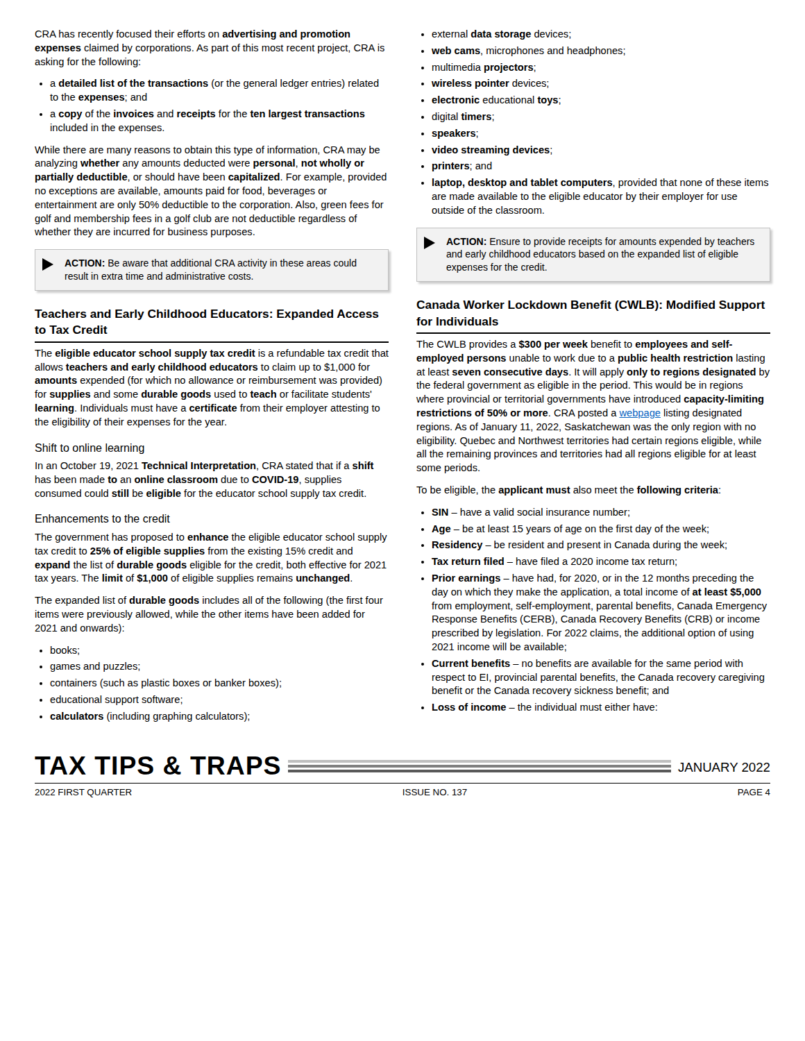CRA has recently focused their efforts on advertising and promotion expenses claimed by corporations. As part of this most recent project, CRA is asking for the following:
a detailed list of the transactions (or the general ledger entries) related to the expenses; and
a copy of the invoices and receipts for the ten largest transactions included in the expenses.
While there are many reasons to obtain this type of information, CRA may be analyzing whether any amounts deducted were personal, not wholly or partially deductible, or should have been capitalized. For example, provided no exceptions are available, amounts paid for food, beverages or entertainment are only 50% deductible to the corporation. Also, green fees for golf and membership fees in a golf club are not deductible regardless of whether they are incurred for business purposes.
ACTION: Be aware that additional CRA activity in these areas could result in extra time and administrative costs.
Teachers and Early Childhood Educators: Expanded Access to Tax Credit
The eligible educator school supply tax credit is a refundable tax credit that allows teachers and early childhood educators to claim up to $1,000 for amounts expended (for which no allowance or reimbursement was provided) for supplies and some durable goods used to teach or facilitate students' learning. Individuals must have a certificate from their employer attesting to the eligibility of their expenses for the year.
Shift to online learning
In an October 19, 2021 Technical Interpretation, CRA stated that if a shift has been made to an online classroom due to COVID-19, supplies consumed could still be eligible for the educator school supply tax credit.
Enhancements to the credit
The government has proposed to enhance the eligible educator school supply tax credit to 25% of eligible supplies from the existing 15% credit and expand the list of durable goods eligible for the credit, both effective for 2021 tax years. The limit of $1,000 of eligible supplies remains unchanged.
The expanded list of durable goods includes all of the following (the first four items were previously allowed, while the other items have been added for 2021 and onwards):
books;
games and puzzles;
containers (such as plastic boxes or banker boxes);
educational support software;
calculators (including graphing calculators);
external data storage devices;
web cams, microphones and headphones;
multimedia projectors;
wireless pointer devices;
electronic educational toys;
digital timers;
speakers;
video streaming devices;
printers; and
laptop, desktop and tablet computers, provided that none of these items are made available to the eligible educator by their employer for use outside of the classroom.
ACTION: Ensure to provide receipts for amounts expended by teachers and early childhood educators based on the expanded list of eligible expenses for the credit.
Canada Worker Lockdown Benefit (CWLB): Modified Support for Individuals
The CWLB provides a $300 per week benefit to employees and self-employed persons unable to work due to a public health restriction lasting at least seven consecutive days. It will apply only to regions designated by the federal government as eligible in the period. This would be in regions where provincial or territorial governments have introduced capacity-limiting restrictions of 50% or more. CRA posted a webpage listing designated regions. As of January 11, 2022, Saskatchewan was the only region with no eligibility. Quebec and Northwest territories had certain regions eligible, while all the remaining provinces and territories had all regions eligible for at least some periods.
To be eligible, the applicant must also meet the following criteria:
SIN – have a valid social insurance number;
Age – be at least 15 years of age on the first day of the week;
Residency – be resident and present in Canada during the week;
Tax return filed – have filed a 2020 income tax return;
Prior earnings – have had, for 2020, or in the 12 months preceding the day on which they make the application, a total income of at least $5,000 from employment, self-employment, parental benefits, Canada Emergency Response Benefits (CERB), Canada Recovery Benefits (CRB) or income prescribed by legislation. For 2022 claims, the additional option of using 2021 income will be available;
Current benefits – no benefits are available for the same period with respect to EI, provincial parental benefits, the Canada recovery caregiving benefit or the Canada recovery sickness benefit; and
Loss of income – the individual must either have:
TAX TIPS & TRAPS
JANUARY 2022
2022 FIRST QUARTER ISSUE NO. 137 PAGE 4